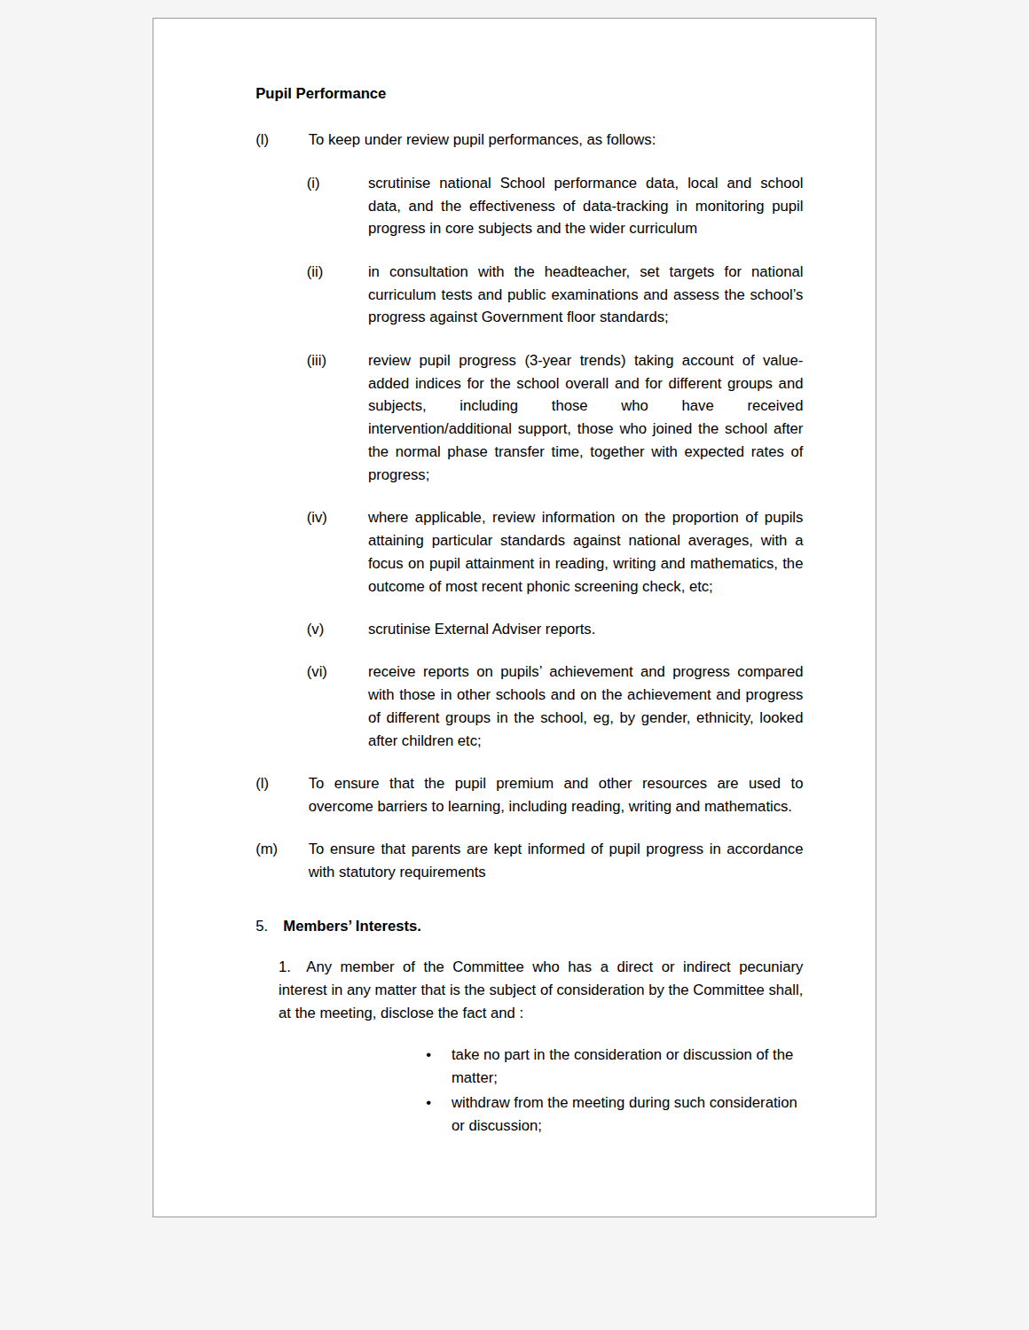Pupil Performance
(l)
To keep under review pupil performances, as follows:
(i)
scrutinise national School performance data, local and school data, and the effectiveness of data-tracking in monitoring pupil progress in core subjects and the wider curriculum
(ii)
in consultation with the headteacher, set targets for national curriculum tests and public examinations and assess the school’s progress against Government floor standards;
(iii)
review pupil progress (3-year trends) taking account of value-added indices for the school overall and for different groups and subjects, including those who have received intervention/additional support, those who joined the school after the normal phase transfer time, together with expected rates of progress;
(iv)
where applicable, review information on the proportion of pupils attaining particular standards against national averages, with a focus on pupil attainment in reading, writing and mathematics, the outcome of most recent phonic screening check, etc;
(v)
scrutinise External Adviser reports.
(vi)
receive reports on pupils’ achievement and progress compared with those in other schools and on the achievement and progress of different groups in the school, eg, by gender, ethnicity, looked after children etc;
(l)
To ensure that the pupil premium and other resources are used to overcome barriers to learning, including reading, writing and mathematics.
(m)
To ensure that parents are kept informed of pupil progress in accordance with statutory requirements
5. Members’ Interests.
1. Any member of the Committee who has a direct or indirect pecuniary interest in any matter that is the subject of consideration by the Committee shall, at the meeting, disclose the fact and :
take no part in the consideration or discussion of the matter;
withdraw from the meeting during such consideration or discussion;